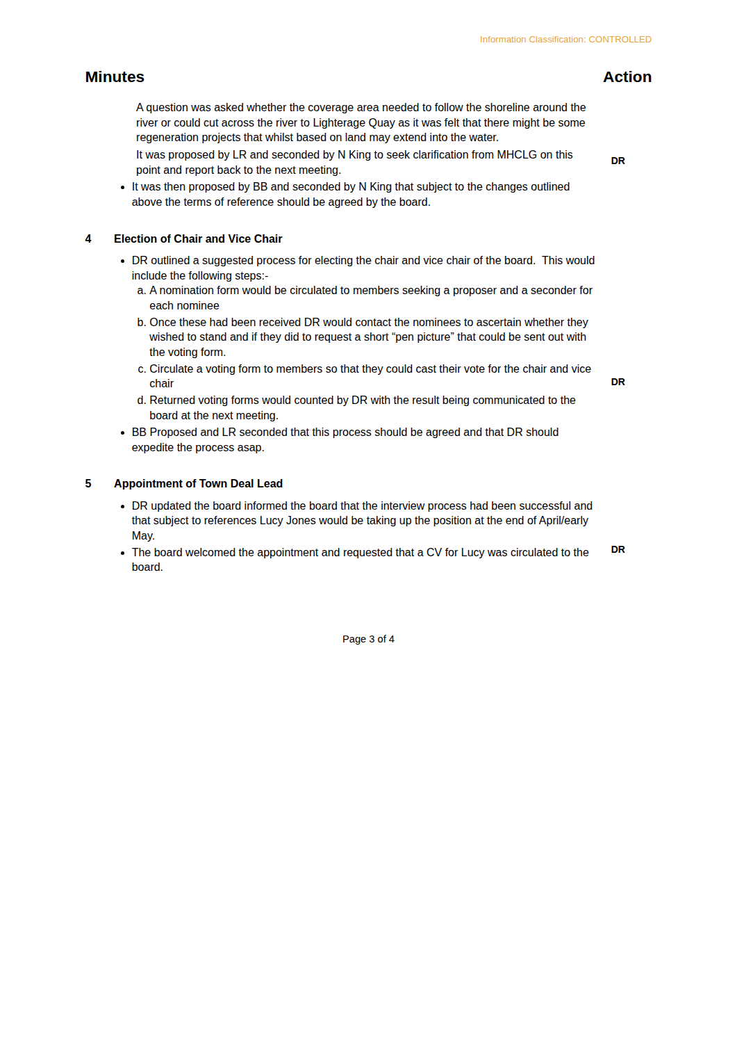Information Classification: CONTROLLED
Minutes Action
A question was asked whether the coverage area needed to follow the shoreline around the river or could cut across the river to Lighterage Quay as it was felt that there might be some regeneration projects that whilst based on land may extend into the water.
It was proposed by LR and seconded by N King to seek clarification from MHCLG on this point and report back to the next meeting.
DR
It was then proposed by BB and seconded by N King that subject to the changes outlined above the terms of reference should be agreed by the board.
4 Election of Chair and Vice Chair
DR outlined a suggested process for electing the chair and vice chair of the board. This would include the following steps:-
A nomination form would be circulated to members seeking a proposer and a seconder for each nominee
Once these had been received DR would contact the nominees to ascertain whether they wished to stand and if they did to request a short “pen picture” that could be sent out with the voting form.
Circulate a voting form to members so that they could cast their vote for the chair and vice chair
Returned voting forms would counted by DR with the result being communicated to the board at the next meeting.
BB Proposed and LR seconded that this process should be agreed and that DR should expedite the process asap.
DR
5 Appointment of Town Deal Lead
DR updated the board informed the board that the interview process had been successful and that subject to references Lucy Jones would be taking up the position at the end of April/early May.
The board welcomed the appointment and requested that a CV for Lucy was circulated to the board.
DR
Page 3 of 4